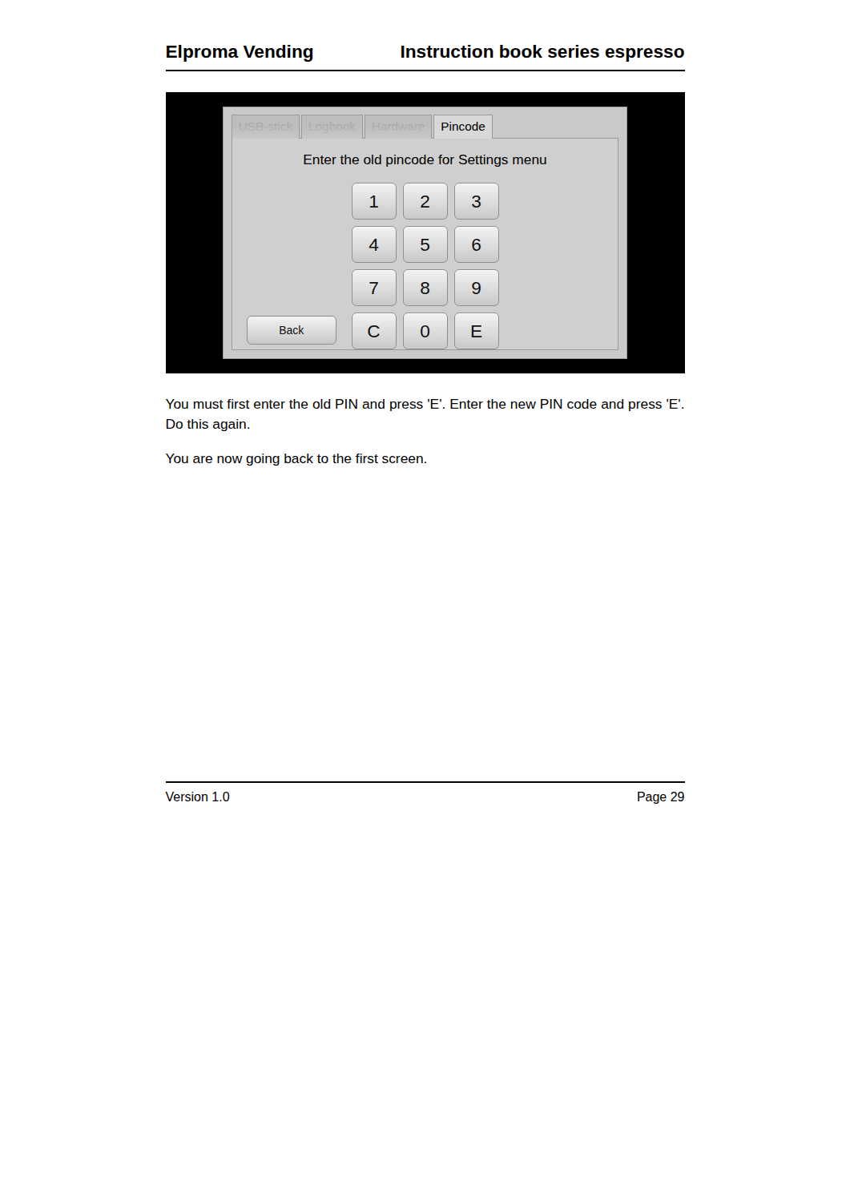Elproma Vending
Instruction book series espresso
USB-stick
Logbook
Hardware
Pincode
Enter the old pincode for Settings menu
Back
1
2
3
4
5
6
7
8
9
C
0
E
You must first enter the old PIN and press 'E'. Enter the new PIN code and press 'E'. Do this again.
You are now going back to the first screen.
Version 1.0 Page 29